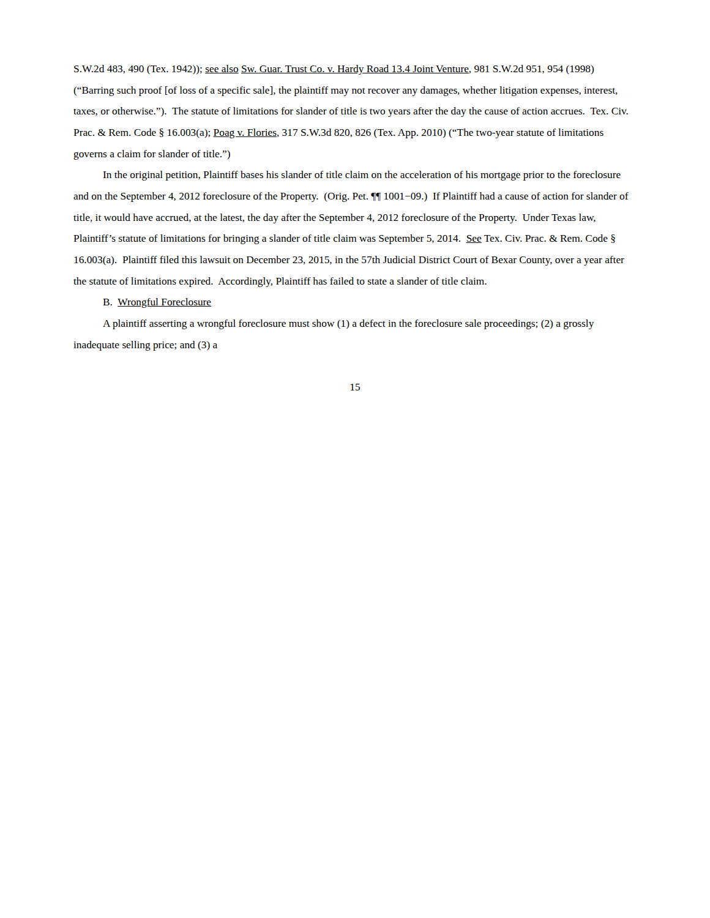S.W.2d 483, 490 (Tex. 1942)); see also Sw. Guar. Trust Co. v. Hardy Road 13.4 Joint Venture, 981 S.W.2d 951, 954 (1998) (“Barring such proof [of loss of a specific sale], the plaintiff may not recover any damages, whether litigation expenses, interest, taxes, or otherwise.”). The statute of limitations for slander of title is two years after the day the cause of action accrues. Tex. Civ. Prac. & Rem. Code § 16.003(a); Poag v. Flories, 317 S.W.3d 820, 826 (Tex. App. 2010) (“The two-year statute of limitations governs a claim for slander of title.”)
In the original petition, Plaintiff bases his slander of title claim on the acceleration of his mortgage prior to the foreclosure and on the September 4, 2012 foreclosure of the Property. (Orig. Pet. ¶¶ 1001−09.) If Plaintiff had a cause of action for slander of title, it would have accrued, at the latest, the day after the September 4, 2012 foreclosure of the Property. Under Texas law, Plaintiff’s statute of limitations for bringing a slander of title claim was September 5, 2014. See Tex. Civ. Prac. & Rem. Code § 16.003(a). Plaintiff filed this lawsuit on December 23, 2015, in the 57th Judicial District Court of Bexar County, over a year after the statute of limitations expired. Accordingly, Plaintiff has failed to state a slander of title claim.
B. Wrongful Foreclosure
A plaintiff asserting a wrongful foreclosure must show (1) a defect in the foreclosure sale proceedings; (2) a grossly inadequate selling price; and (3) a
15